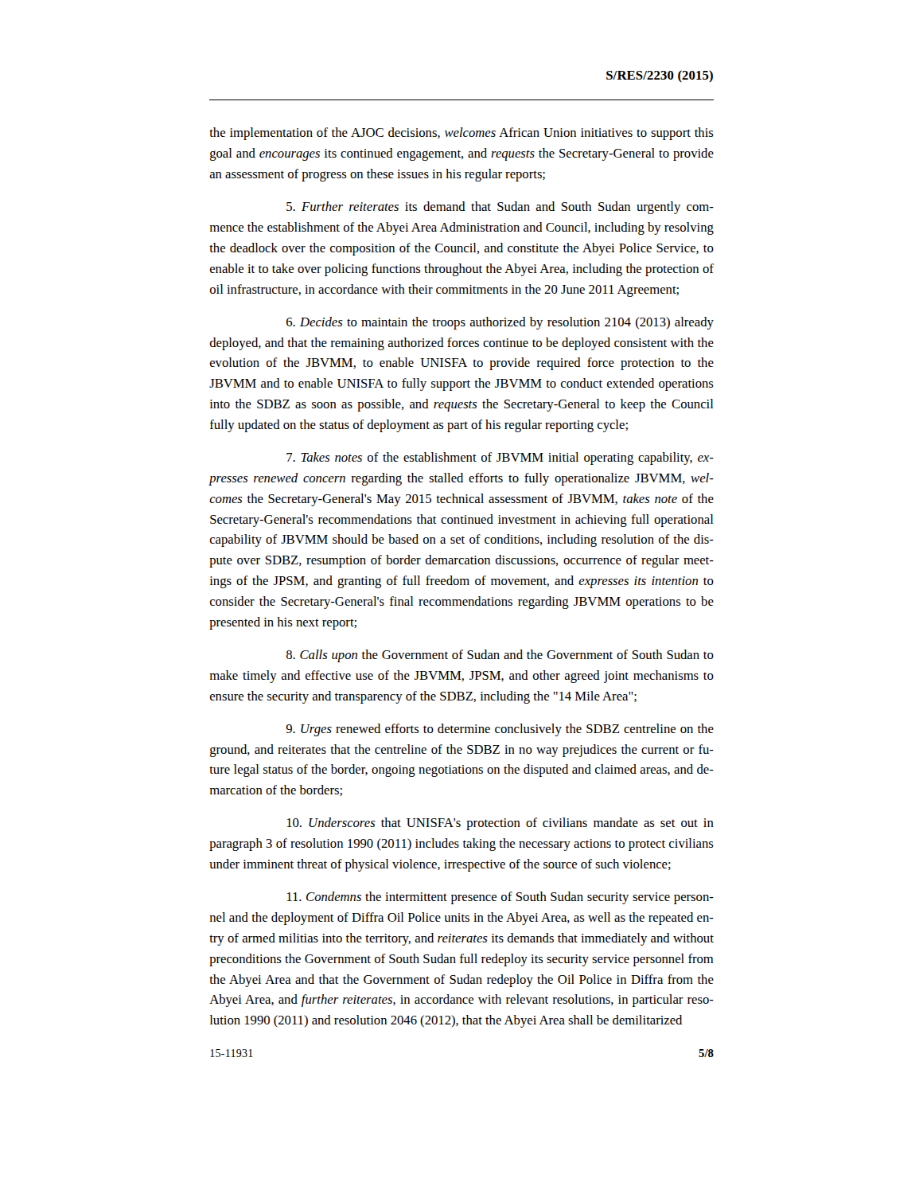S/RES/2230 (2015)
the implementation of the AJOC decisions, welcomes African Union initiatives to support this goal and encourages its continued engagement, and requests the Secretary-General to provide an assessment of progress on these issues in his regular reports;
5. Further reiterates its demand that Sudan and South Sudan urgently commence the establishment of the Abyei Area Administration and Council, including by resolving the deadlock over the composition of the Council, and constitute the Abyei Police Service, to enable it to take over policing functions throughout the Abyei Area, including the protection of oil infrastructure, in accordance with their commitments in the 20 June 2011 Agreement;
6. Decides to maintain the troops authorized by resolution 2104 (2013) already deployed, and that the remaining authorized forces continue to be deployed consistent with the evolution of the JBVMM, to enable UNISFA to provide required force protection to the JBVMM and to enable UNISFA to fully support the JBVMM to conduct extended operations into the SDBZ as soon as possible, and requests the Secretary-General to keep the Council fully updated on the status of deployment as part of his regular reporting cycle;
7. Takes notes of the establishment of JBVMM initial operating capability, expresses renewed concern regarding the stalled efforts to fully operationalize JBVMM, welcomes the Secretary-General's May 2015 technical assessment of JBVMM, takes note of the Secretary-General's recommendations that continued investment in achieving full operational capability of JBVMM should be based on a set of conditions, including resolution of the dispute over SDBZ, resumption of border demarcation discussions, occurrence of regular meetings of the JPSM, and granting of full freedom of movement, and expresses its intention to consider the Secretary-General's final recommendations regarding JBVMM operations to be presented in his next report;
8. Calls upon the Government of Sudan and the Government of South Sudan to make timely and effective use of the JBVMM, JPSM, and other agreed joint mechanisms to ensure the security and transparency of the SDBZ, including the "14 Mile Area";
9. Urges renewed efforts to determine conclusively the SDBZ centreline on the ground, and reiterates that the centreline of the SDBZ in no way prejudices the current or future legal status of the border, ongoing negotiations on the disputed and claimed areas, and demarcation of the borders;
10. Underscores that UNISFA's protection of civilians mandate as set out in paragraph 3 of resolution 1990 (2011) includes taking the necessary actions to protect civilians under imminent threat of physical violence, irrespective of the source of such violence;
11. Condemns the intermittent presence of South Sudan security service personnel and the deployment of Diffra Oil Police units in the Abyei Area, as well as the repeated entry of armed militias into the territory, and reiterates its demands that immediately and without preconditions the Government of South Sudan full redeploy its security service personnel from the Abyei Area and that the Government of Sudan redeploy the Oil Police in Diffra from the Abyei Area, and further reiterates, in accordance with relevant resolutions, in particular resolution 1990 (2011) and resolution 2046 (2012), that the Abyei Area shall be demilitarized
15-11931 5/8